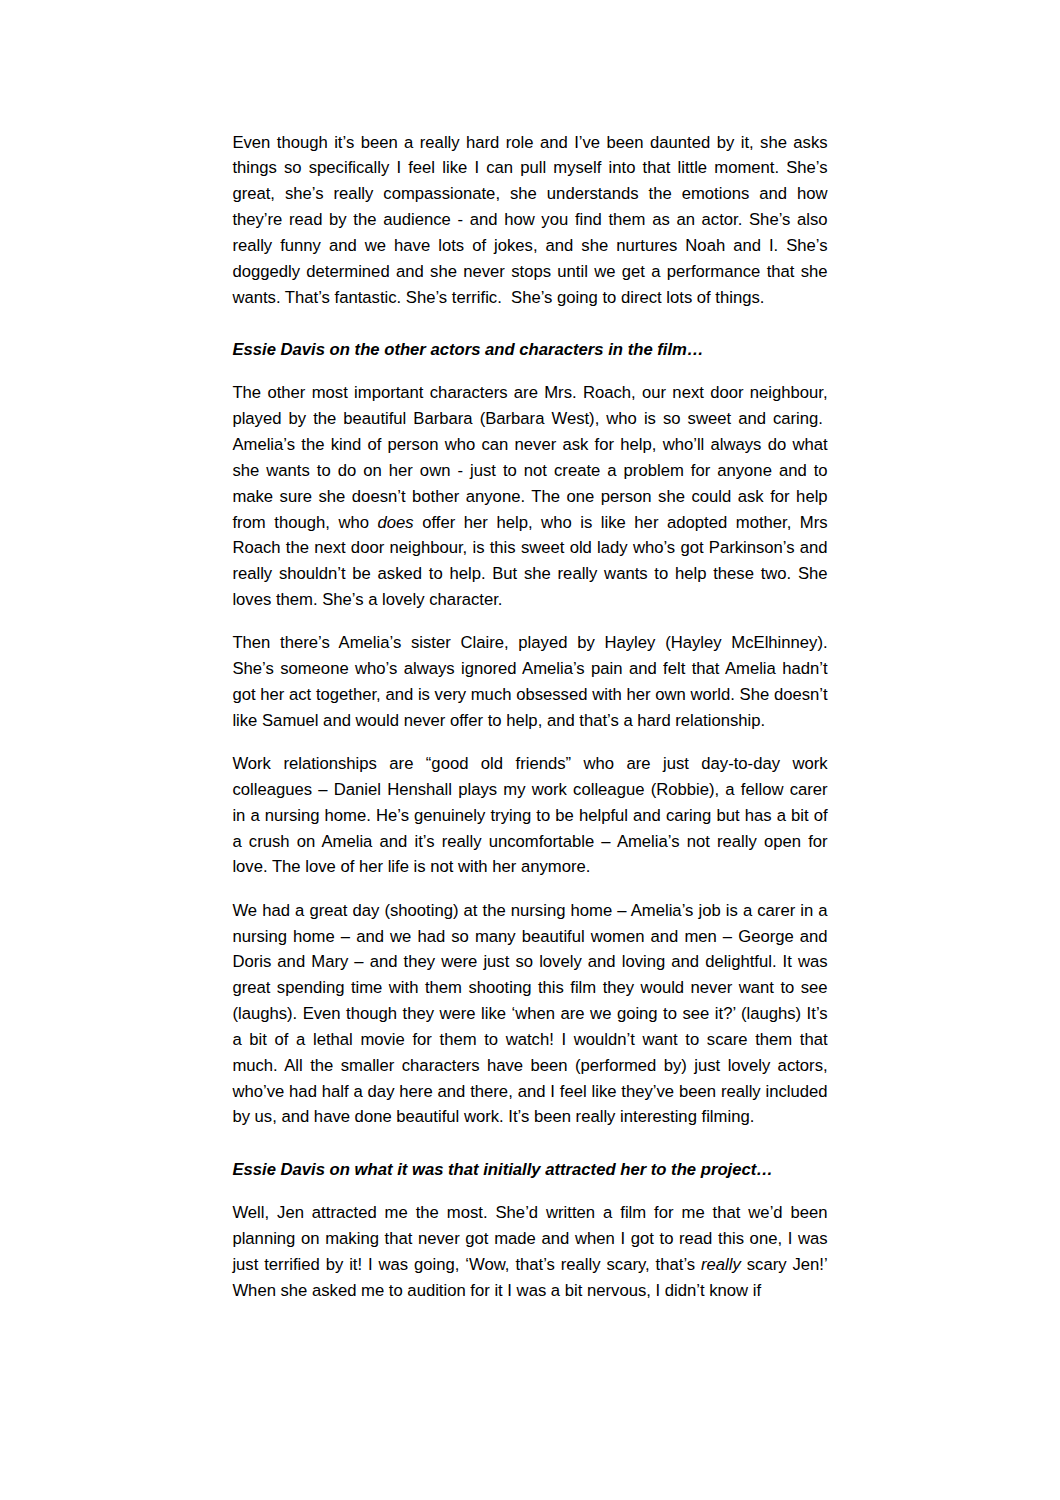Even though it’s been a really hard role and I’ve been daunted by it, she asks things so specifically I feel like I can pull myself into that little moment. She’s great, she’s really compassionate, she understands the emotions and how they’re read by the audience - and how you find them as an actor. She’s also really funny and we have lots of jokes, and she nurtures Noah and I. She’s doggedly determined and she never stops until we get a performance that she wants. That’s fantastic. She’s terrific. She’s going to direct lots of things.
Essie Davis on the other actors and characters in the film…
The other most important characters are Mrs. Roach, our next door neighbour, played by the beautiful Barbara (Barbara West), who is so sweet and caring. Amelia’s the kind of person who can never ask for help, who’ll always do what she wants to do on her own - just to not create a problem for anyone and to make sure she doesn’t bother anyone. The one person she could ask for help from though, who does offer her help, who is like her adopted mother, Mrs Roach the next door neighbour, is this sweet old lady who’s got Parkinson’s and really shouldn’t be asked to help. But she really wants to help these two. She loves them. She’s a lovely character.
Then there’s Amelia’s sister Claire, played by Hayley (Hayley McElhinney). She’s someone who’s always ignored Amelia’s pain and felt that Amelia hadn’t got her act together, and is very much obsessed with her own world. She doesn’t like Samuel and would never offer to help, and that’s a hard relationship.
Work relationships are “good old friends” who are just day-to-day work colleagues – Daniel Henshall plays my work colleague (Robbie), a fellow carer in a nursing home. He’s genuinely trying to be helpful and caring but has a bit of a crush on Amelia and it’s really uncomfortable – Amelia’s not really open for love. The love of her life is not with her anymore.
We had a great day (shooting) at the nursing home – Amelia’s job is a carer in a nursing home – and we had so many beautiful women and men – George and Doris and Mary – and they were just so lovely and loving and delightful. It was great spending time with them shooting this film they would never want to see (laughs). Even though they were like ‘when are we going to see it?’ (laughs) It’s a bit of a lethal movie for them to watch! I wouldn’t want to scare them that much. All the smaller characters have been (performed by) just lovely actors, who’ve had half a day here and there, and I feel like they’ve been really included by us, and have done beautiful work. It’s been really interesting filming.
Essie Davis on what it was that initially attracted her to the project…
Well, Jen attracted me the most. She’d written a film for me that we’d been planning on making that never got made and when I got to read this one, I was just terrified by it! I was going, ‘Wow, that’s really scary, that’s really scary Jen!’ When she asked me to audition for it I was a bit nervous, I didn’t know if